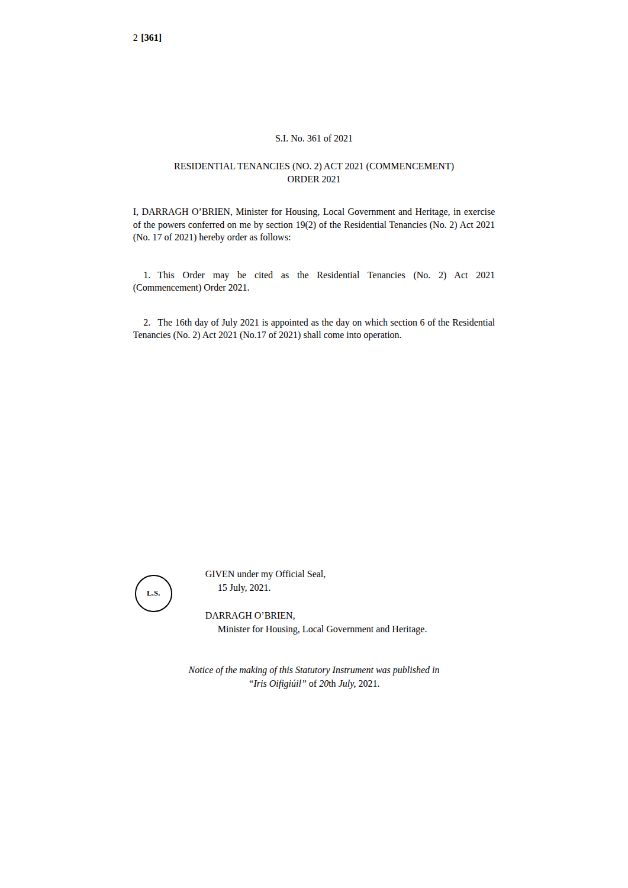2[361]
S.I. No. 361 of 2021
Residential Tenancies (No. 2) Act 2021 (Commencement)
Order 2021
I, DARRAGH O’BRIEN, Minister for Housing, Local Government and Heritage, in exercise of the powers conferred on me by section 19(2) of the Residential Tenancies (No. 2) Act 2021 (No. 17 of 2021) hereby order as follows:
1. This Order may be cited as the Residential Tenancies (No. 2) Act 2021 (Commencement) Order 2021.
2. The 16th day of July 2021 is appointed as the day on which section 6 of the Residential Tenancies (No. 2) Act 2021 (No.17 of 2021) shall come into operation.
L.S.
GIVEN under my Official Seal,
15 July, 2021.
DARRAGH O’BRIEN,
Minister for Housing, Local Government and Heritage.
Notice of the making of this Statutory Instrument was published in “Iris Oifigiúil” of 20th July, 2021.